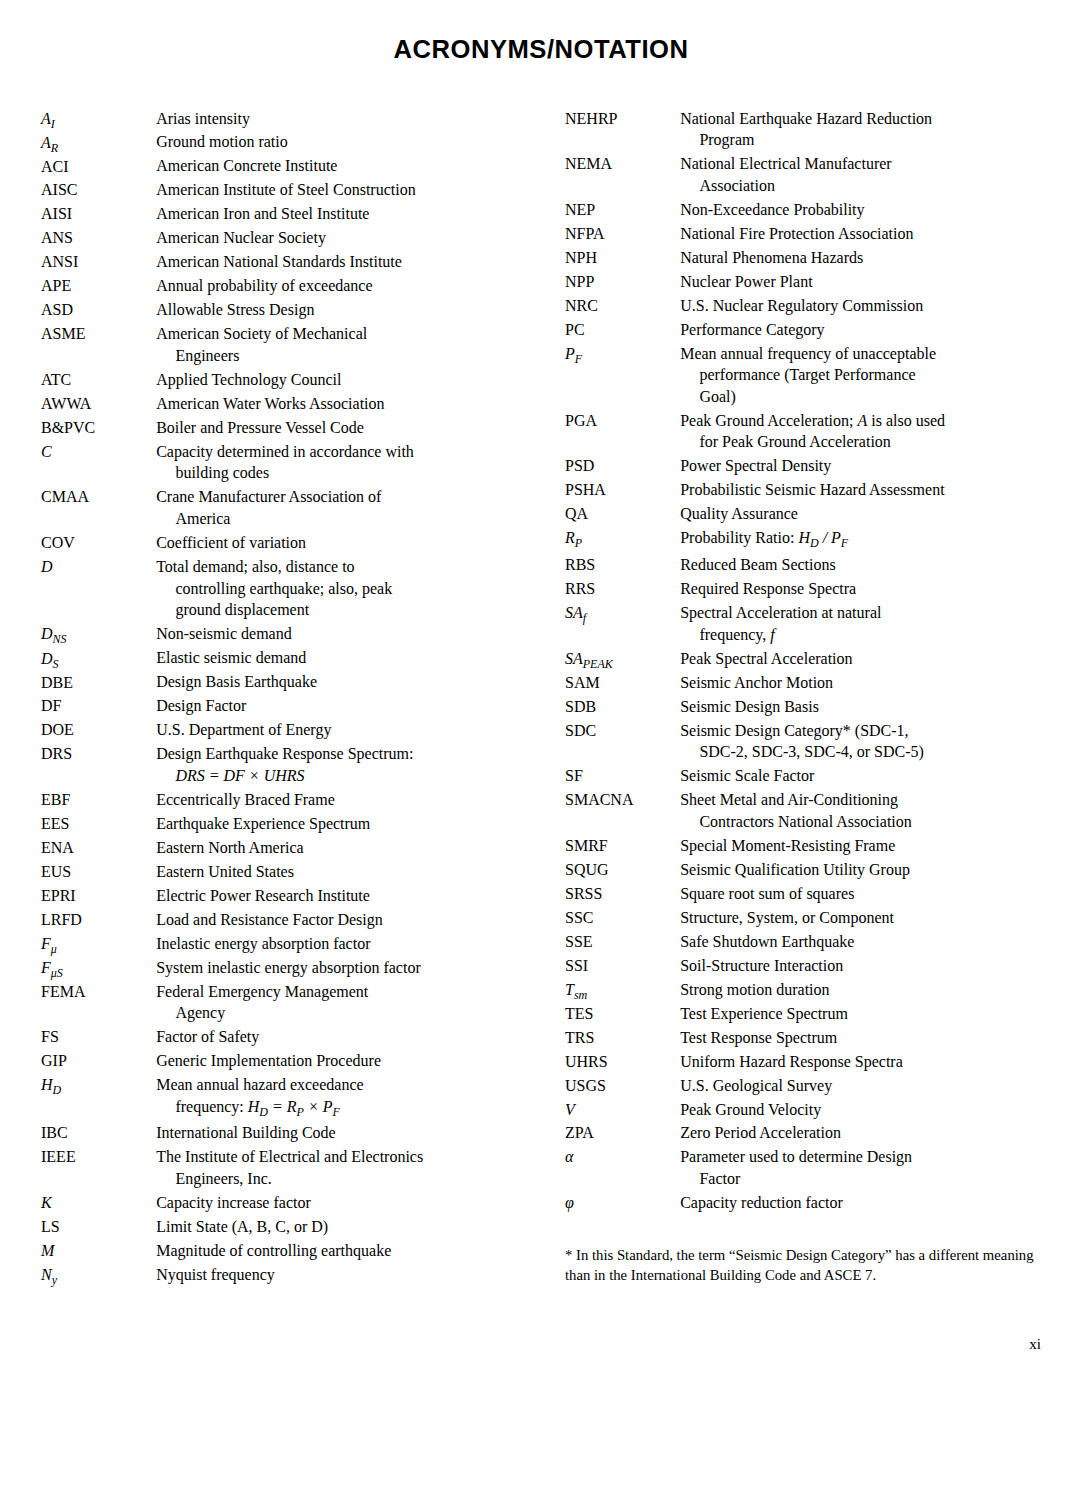ACRONYMS/NOTATION
AI
Arias intensity
AR
Ground motion ratio
ACI
American Concrete Institute
AISC
American Institute of Steel Construction
AISI
American Iron and Steel Institute
ANS
American Nuclear Society
ANSI
American National Standards Institute
APE
Annual probability of exceedance
ASD
Allowable Stress Design
ASME
American Society of Mechanical
Engineers
ATC
Applied Technology Council
AWWA
American Water Works Association
B&PVC
Boiler and Pressure Vessel Code
C
Capacity determined in accordance with
building codes
CMAA
Crane Manufacturer Association of
America
COV
Coefficient of variation
D
Total demand; also, distance to
controlling earthquake; also, peak
ground displacement
DNS
Non-seismic demand
DS
Elastic seismic demand
DBE
Design Basis Earthquake
DF
Design Factor
DOE
U.S. Department of Energy
DRS
Design Earthquake Response Spectrum:
DRS = DF × UHRS
EBF
Eccentrically Braced Frame
EES
Earthquake Experience Spectrum
ENA
Eastern North America
EUS
Eastern United States
EPRI
Electric Power Research Institute
LRFD
Load and Resistance Factor Design
Fμ
Inelastic energy absorption factor
FμS
System inelastic energy absorption factor
FEMA
Federal Emergency Management
Agency
FS
Factor of Safety
GIP
Generic Implementation Procedure
HD
Mean annual hazard exceedance
frequency: HD = RP × PF
IBC
International Building Code
IEEE
The Institute of Electrical and Electronics
Engineers, Inc.
K
Capacity increase factor
LS
Limit State (A, B, C, or D)
M
Magnitude of controlling earthquake
Ny
Nyquist frequency
NEHRP
National Earthquake Hazard Reduction
Program
NEMA
National Electrical Manufacturer
Association
NEP
Non-Exceedance Probability
NFPA
National Fire Protection Association
NPH
Natural Phenomena Hazards
NPP
Nuclear Power Plant
NRC
U.S. Nuclear Regulatory Commission
PC
Performance Category
PF
Mean annual frequency of unacceptable
performance (Target Performance
Goal)
PGA
Peak Ground Acceleration; A is also used
for Peak Ground Acceleration
PSD
Power Spectral Density
PSHA
Probabilistic Seismic Hazard Assessment
QA
Quality Assurance
RP
Probability Ratio: HD / PF
RBS
Reduced Beam Sections
RRS
Required Response Spectra
SAf
Spectral Acceleration at natural
frequency, f
SAPEAK
Peak Spectral Acceleration
SAM
Seismic Anchor Motion
SDB
Seismic Design Basis
SDC
Seismic Design Category* (SDC-1,
SDC-2, SDC-3, SDC-4, or SDC-5)
SF
Seismic Scale Factor
SMACNA
Sheet Metal and Air-Conditioning
Contractors National Association
SMRF
Special Moment-Resisting Frame
SQUG
Seismic Qualification Utility Group
SRSS
Square root sum of squares
SSC
Structure, System, or Component
SSE
Safe Shutdown Earthquake
SSI
Soil-Structure Interaction
Tsm
Strong motion duration
TES
Test Experience Spectrum
TRS
Test Response Spectrum
UHRS
Uniform Hazard Response Spectra
USGS
U.S. Geological Survey
V
Peak Ground Velocity
ZPA
Zero Period Acceleration
α
Parameter used to determine Design
Factor
φ
Capacity reduction factor
* In this Standard, the term “Seismic Design Category” has a different meaning than in the International Building Code and ASCE 7.
xi